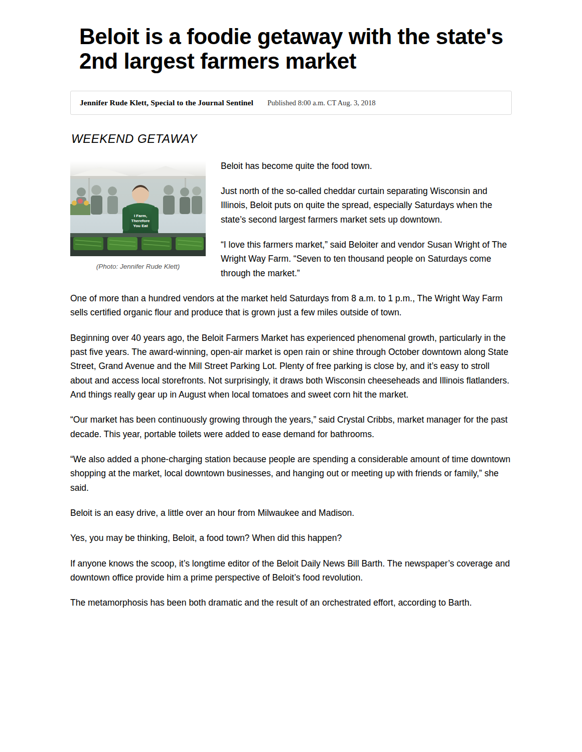Beloit is a foodie getaway with the state's 2nd largest farmers market
Jennifer Rude Klett, Special to the Journal Sentinel Published 8:00 a.m. CT Aug. 3, 2018
WEEKEND GETAWAY
I Farm, Therefore You Eat
(Photo: Jennifer Rude Klett)
Beloit has become quite the food town.
Just north of the so-called cheddar curtain separating Wisconsin and Illinois, Beloit puts on quite the spread, especially Saturdays when the state’s second largest farmers market sets up downtown.
“I love this farmers market,” said Beloiter and vendor Susan Wright of The Wright Way Farm. “Seven to ten thousand people on Saturdays come through the market.”
One of more than a hundred vendors at the market held Saturdays from 8 a.m. to 1 p.m., The Wright Way Farm sells certified organic flour and produce that is grown just a few miles outside of town.
Beginning over 40 years ago, the Beloit Farmers Market has experienced phenomenal growth, particularly in the past five years. The award-winning, open-air market is open rain or shine through October downtown along State Street, Grand Avenue and the Mill Street Parking Lot. Plenty of free parking is close by, and it’s easy to stroll about and access local storefronts. Not surprisingly, it draws both Wisconsin cheeseheads and Illinois flatlanders. And things really gear up in August when local tomatoes and sweet corn hit the market.
“Our market has been continuously growing through the years,” said Crystal Cribbs, market manager for the past decade. This year, portable toilets were added to ease demand for bathrooms.
“We also added a phone-charging station because people are spending a considerable amount of time downtown shopping at the market, local downtown businesses, and hanging out or meeting up with friends or family,” she said.
Beloit is an easy drive, a little over an hour from Milwaukee and Madison.
Yes, you may be thinking, Beloit, a food town? When did this happen?
If anyone knows the scoop, it’s longtime editor of the Beloit Daily News Bill Barth. The newspaper’s coverage and downtown office provide him a prime perspective of Beloit’s food revolution.
The metamorphosis has been both dramatic and the result of an orchestrated effort, according to Barth.